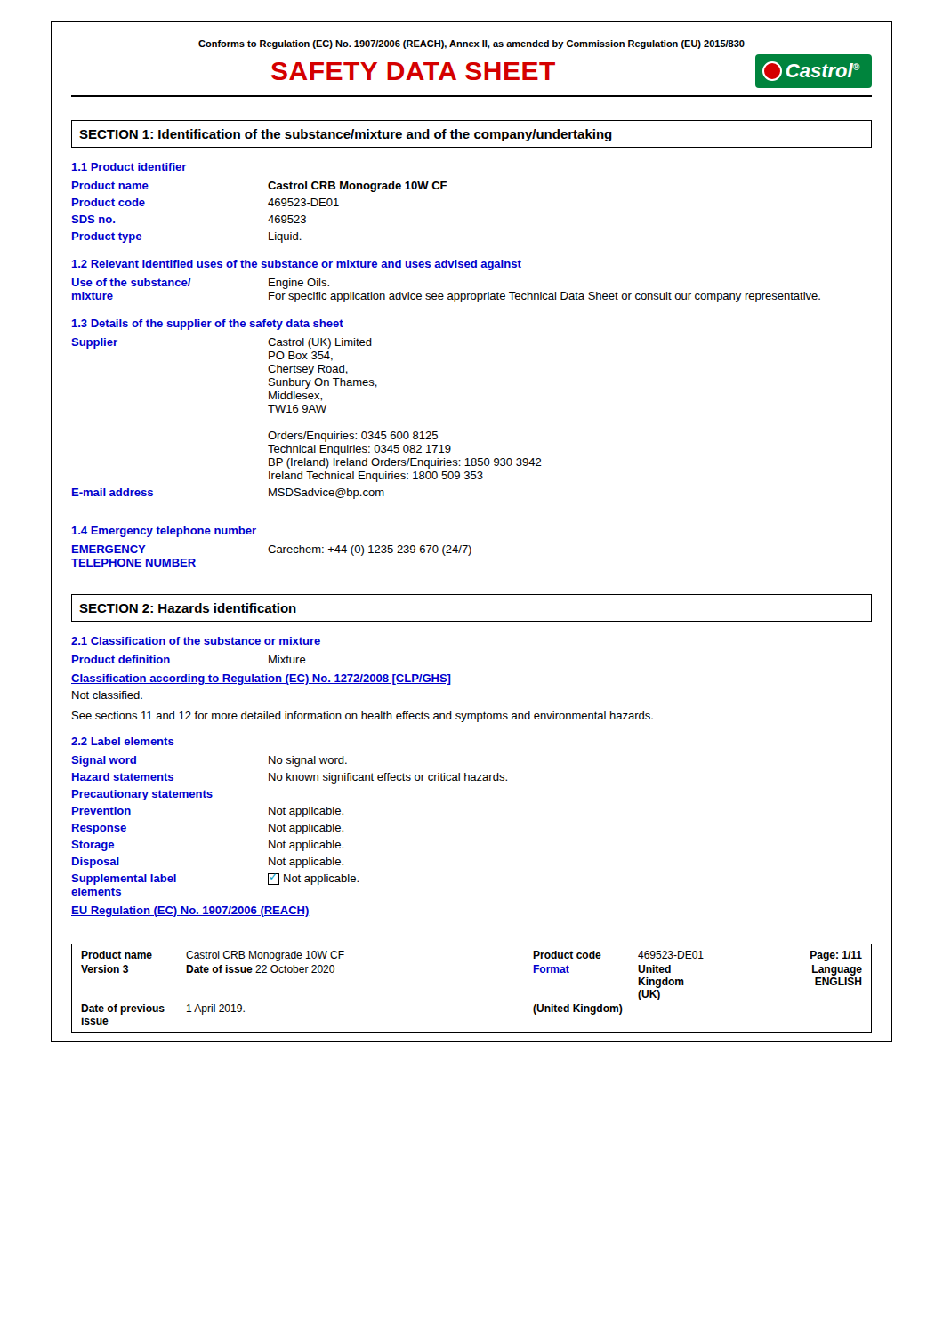Conforms to Regulation (EC) No. 1907/2006 (REACH), Annex II, as amended by Commission Regulation (EU) 2015/830
SAFETY DATA SHEET
Castrol®
SECTION 1: Identification of the substance/mixture and of the company/undertaking
1.1 Product identifier
| Product name | Castrol CRB Monograde 10W CF |
| Product code | 469523-DE01 |
| SDS no. | 469523 |
| Product type | Liquid. |
1.2 Relevant identified uses of the substance or mixture and uses advised against
| Use of the substance/ mixture | Engine Oils. For specific application advice see appropriate Technical Data Sheet or consult our company representative. |
1.3 Details of the supplier of the safety data sheet
| Supplier | Castrol (UK) Limited PO Box 354, Chertsey Road, Sunbury On Thames, Middlesex, TW16 9AW Orders/Enquiries: 0345 600 8125 Technical Enquiries: 0345 082 1719 BP (Ireland) Ireland Orders/Enquiries: 1850 930 3942 Ireland Technical Enquiries: 1800 509 353 |
| E-mail address | MSDSadvice@bp.com |
1.4 Emergency telephone number
| EMERGENCY TELEPHONE NUMBER | Carechem: +44 (0) 1235 239 670 (24/7) |
SECTION 2: Hazards identification
2.1 Classification of the substance or mixture
| Product definition | Mixture |
Classification according to Regulation (EC) No. 1272/2008 [CLP/GHS]
Not classified.
See sections 11 and 12 for more detailed information on health effects and symptoms and environmental hazards.
2.2 Label elements
| Signal word | No signal word. |
| Hazard statements | No known significant effects or critical hazards. |
| Precautionary statements | |
| Prevention | Not applicable. |
| Response | Not applicable. |
| Storage | Not applicable. |
| Disposal | Not applicable. |
| Supplemental label elements | Not applicable. |
EU Regulation (EC) No. 1907/2006 (REACH)
| Product name | Castrol CRB Monograde 10W CF | Product code | 469523-DE01 | Page: 1/11 |
| Version 3 | Date of issue 22 October 2020 | Format | United Kingdom (UK) | Language ENGLISH |
| Date of previous issue | 1 April 2019. | (United Kingdom) | |